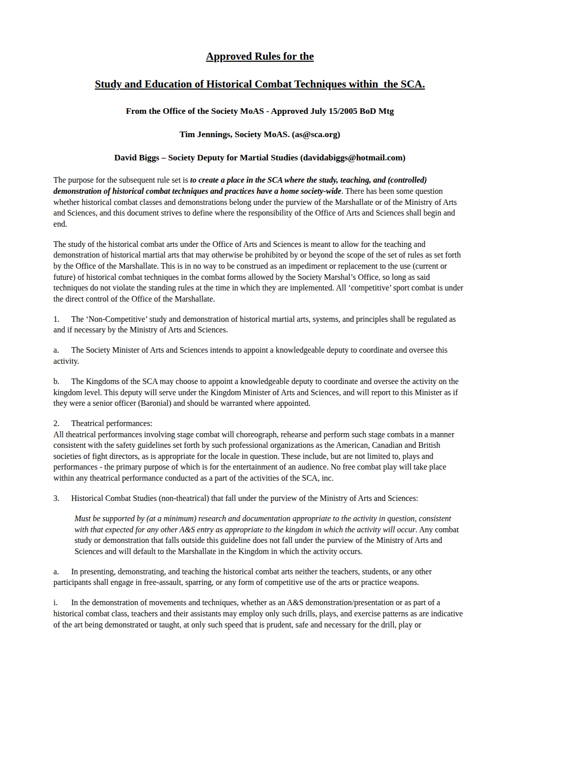Approved Rules for theStudy and Education of Historical Combat Techniques within the SCA.
From the Office of the Society MoAS - Approved July 15/2005 BoD Mtg
Tim Jennings, Society MoAS. (as@sca.org)
David Biggs – Society Deputy for Martial Studies (davidabiggs@hotmail.com)
The purpose for the subsequent rule set is to create a place in the SCA where the study, teaching, and (controlled) demonstration of historical combat techniques and practices have a home society-wide. There has been some question whether historical combat classes and demonstrations belong under the purview of the Marshallate or of the Ministry of Arts and Sciences, and this document strives to define where the responsibility of the Office of Arts and Sciences shall begin and end.
The study of the historical combat arts under the Office of Arts and Sciences is meant to allow for the teaching and demonstration of historical martial arts that may otherwise be prohibited by or beyond the scope of the set of rules as set forth by the Office of the Marshallate. This is in no way to be construed as an impediment or replacement to the use (current or future) of historical combat techniques in the combat forms allowed by the Society Marshal’s Office, so long as said techniques do not violate the standing rules at the time in which they are implemented. All ‘competitive’ sport combat is under the direct control of the Office of the Marshallate.
1. The ‘Non-Competitive’ study and demonstration of historical martial arts, systems, and principles shall be regulated as and if necessary by the Ministry of Arts and Sciences.
a. The Society Minister of Arts and Sciences intends to appoint a knowledgeable deputy to coordinate and oversee this activity.
b. The Kingdoms of the SCA may choose to appoint a knowledgeable deputy to coordinate and oversee the activity on the kingdom level. This deputy will serve under the Kingdom Minister of Arts and Sciences, and will report to this Minister as if they were a senior officer (Baronial) and should be warranted where appointed.
2. Theatrical performances:
All theatrical performances involving stage combat will choreograph, rehearse and perform such stage combats in a manner consistent with the safety guidelines set forth by such professional organizations as the American, Canadian and British societies of fight directors, as is appropriate for the locale in question. These include, but are not limited to, plays and performances - the primary purpose of which is for the entertainment of an audience. No free combat play will take place within any theatrical performance conducted as a part of the activities of the SCA, inc.
3. Historical Combat Studies (non-theatrical) that fall under the purview of the Ministry of Arts and Sciences:
Must be supported by (at a minimum) research and documentation appropriate to the activity in question, consistent with that expected for any other A&S entry as appropriate to the kingdom in which the activity will occur. Any combat study or demonstration that falls outside this guideline does not fall under the purview of the Ministry of Arts and Sciences and will default to the Marshallate in the Kingdom in which the activity occurs.
a. In presenting, demonstrating, and teaching the historical combat arts neither the teachers, students, or any other participants shall engage in free-assault, sparring, or any form of competitive use of the arts or practice weapons.
i. In the demonstration of movements and techniques, whether as an A&S demonstration/presentation or as part of a historical combat class, teachers and their assistants may employ only such drills, plays, and exercise patterns as are indicative of the art being demonstrated or taught, at only such speed that is prudent, safe and necessary for the drill, play or